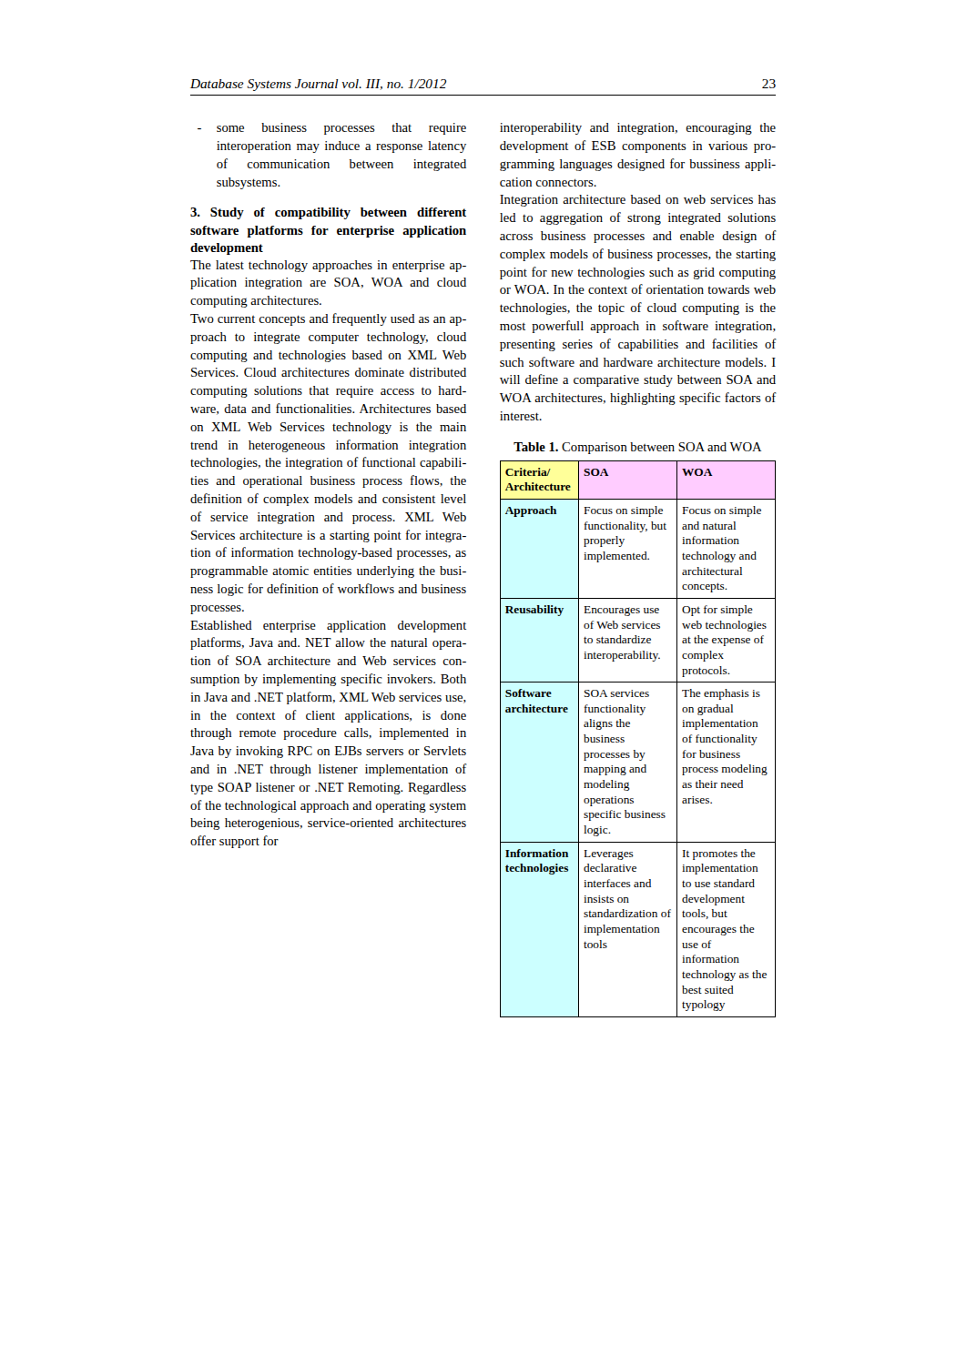Database Systems Journal vol. III, no. 1/2012 23
some business processes that require interoperation may induce a response latency of communication between integrated subsystems.
3. Study of compatibility between different software platforms for enterprise application development
The latest technology approaches in enterprise application integration are SOA, WOA and cloud computing architectures.
Two current concepts and frequently used as an approach to integrate computer technology, cloud computing and technologies based on XML Web Services. Cloud architectures dominate distributed computing solutions that require access to hardware, data and functionalities. Architectures based on XML Web Services technology is the main trend in heterogeneous information integration technologies, the integration of functional capabilities and operational business process flows, the definition of complex models and consistent level of service integration and process. XML Web Services architecture is a starting point for integration of information technology-based processes, as programmable atomic entities underlying the business logic for definition of workflows and business processes.
Established enterprise application development platforms, Java and. NET allow the natural operation of SOA architecture and Web services consumption by implementing specific invokers. Both in Java and .NET platform, XML Web services use, in the context of client applications, is done through remote procedure calls, implemented in Java by invoking RPC on EJBs servers or Servlets and in .NET through listener implementation of type SOAP listener or .NET Remoting. Regardless of the technological approach and operating system being heterogenious, service-oriented architectures offer support for
interoperability and integration, encouraging the development of ESB components in various programming languages designed for bussiness application connectors.
Integration architecture based on web services has led to aggregation of strong integrated solutions across business processes and enable design of complex models of business processes, the starting point for new technologies such as grid computing or WOA. In the context of orientation towards web technologies, the topic of cloud computing is the most powerfull approach in software integration, presenting series of capabilities and facilities of such software and hardware architecture models. I will define a comparative study between SOA and WOA architectures, highlighting specific factors of interest.
Table 1. Comparison between SOA and WOA
| Criteria/ Architecture | SOA | WOA |
| --- | --- | --- |
| Approach | Focus on simple functionality, but properly implemented. | Focus on simple and natural information technology and architectural concepts. |
| Reusability | Encourages use of Web services to standardize interoperability. | Opt for simple web technologies at the expense of complex protocols. |
| Software architecture | SOA services functionality aligns the business processes by mapping and modeling operations specific business logic. | The emphasis is on gradual implementation of functionality for business process modeling as their need arises. |
| Information technologies | Leverages declarative interfaces and insists on standardization of implementation tools | It promotes the implementation to use standard development tools, but encourages the use of information technology as the best suited typology |